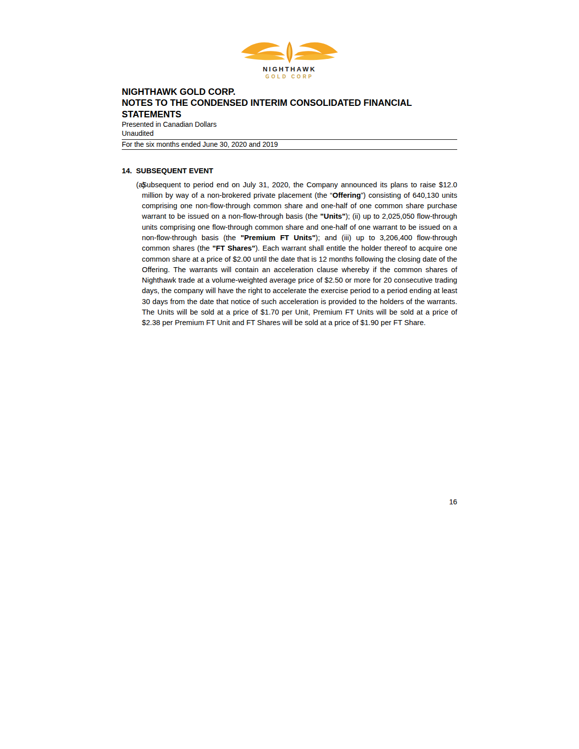NIGHTHAWK GOLD CORP
NIGHTHAWK GOLD CORP.
NOTES TO THE CONDENSED INTERIM CONSOLIDATED FINANCIAL STATEMENTS
Presented in Canadian Dollars
Unaudited
For the six months ended June 30, 2020 and 2019
14. SUBSEQUENT EVENT
(a) Subsequent to period end on July 31, 2020, the Company announced its plans to raise $12.0 million by way of a non-brokered private placement (the “Offering”) consisting of 640,130 units comprising one non-flow-through common share and one-half of one common share purchase warrant to be issued on a non-flow-through basis (the "Units"); (ii) up to 2,025,050 flow-through units comprising one flow-through common share and one-half of one warrant to be issued on a non-flow-through basis (the "Premium FT Units"); and (iii) up to 3,206,400 flow-through common shares (the "FT Shares"). Each warrant shall entitle the holder thereof to acquire one common share at a price of $2.00 until the date that is 12 months following the closing date of the Offering. The warrants will contain an acceleration clause whereby if the common shares of Nighthawk trade at a volume-weighted average price of $2.50 or more for 20 consecutive trading days, the company will have the right to accelerate the exercise period to a period ending at least 30 days from the date that notice of such acceleration is provided to the holders of the warrants. The Units will be sold at a price of $1.70 per Unit, Premium FT Units will be sold at a price of $2.38 per Premium FT Unit and FT Shares will be sold at a price of $1.90 per FT Share.
16